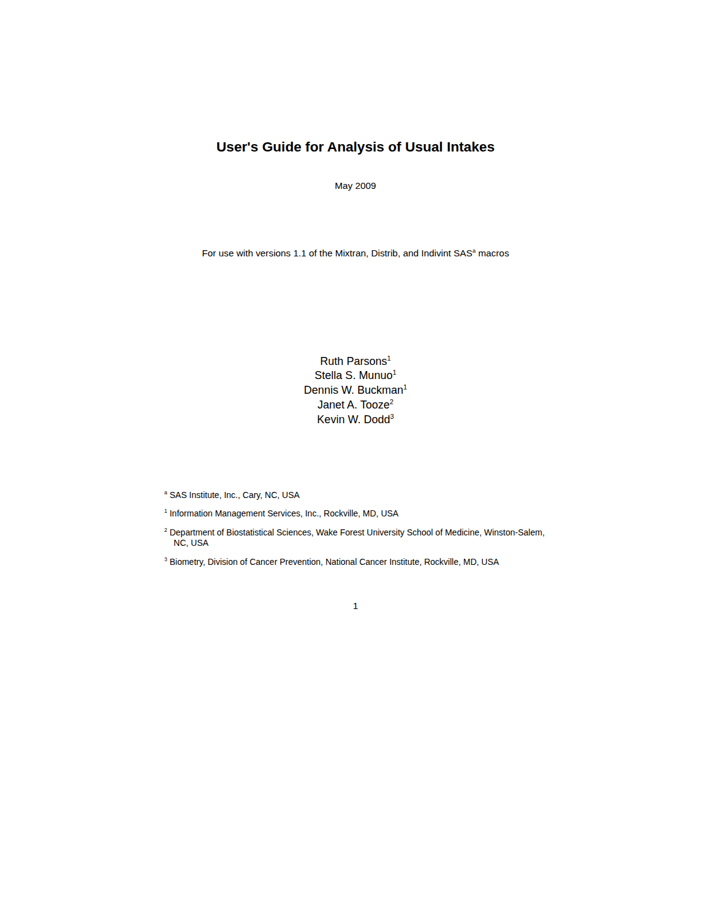User's Guide for Analysis of Usual Intakes
May 2009
For use with versions 1.1 of the Mixtran, Distrib, and Indivint SASa macros
Ruth Parsons1
Stella S. Munuo1
Dennis W. Buckman1
Janet A. Tooze2
Kevin W. Dodd3
a SAS Institute, Inc., Cary, NC, USA
1 Information Management Services, Inc., Rockville, MD, USA
2 Department of Biostatistical Sciences, Wake Forest University School of Medicine, Winston-Salem, NC, USA
3 Biometry, Division of Cancer Prevention, National Cancer Institute, Rockville, MD, USA
1